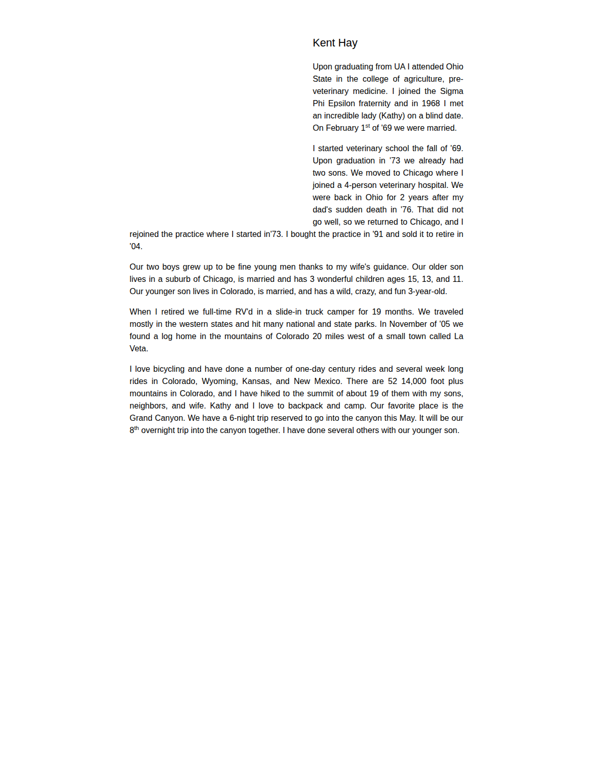Kent Hay
Upon graduating from UA I attended Ohio State in the college of agriculture, pre-veterinary medicine. I joined the Sigma Phi Epsilon fraternity and in 1968 I met an incredible lady (Kathy) on a blind date. On February 1st of '69 we were married.
I started veterinary school the fall of '69. Upon graduation in '73 we already had two sons. We moved to Chicago where I joined a 4-person veterinary hospital. We were back in Ohio for 2 years after my dad's sudden death in '76. That did not go well, so we returned to Chicago, and I rejoined the practice where I started in'73. I bought the practice in '91 and sold it to retire in '04.
Our two boys grew up to be fine young men thanks to my wife's guidance. Our older son lives in a suburb of Chicago, is married and has 3 wonderful children ages 15, 13, and 11. Our younger son lives in Colorado, is married, and has a wild, crazy, and fun 3-year-old.
When I retired we full-time RV'd in a slide-in truck camper for 19 months. We traveled mostly in the western states and hit many national and state parks. In November of '05 we found a log home in the mountains of Colorado 20 miles west of a small town called La Veta.
I love bicycling and have done a number of one-day century rides and several week long rides in Colorado, Wyoming, Kansas, and New Mexico. There are 52 14,000 foot plus mountains in Colorado, and I have hiked to the summit of about 19 of them with my sons, neighbors, and wife. Kathy and I love to backpack and camp. Our favorite place is the Grand Canyon. We have a 6-night trip reserved to go into the canyon this May. It will be our 8th overnight trip into the canyon together. I have done several others with our younger son.